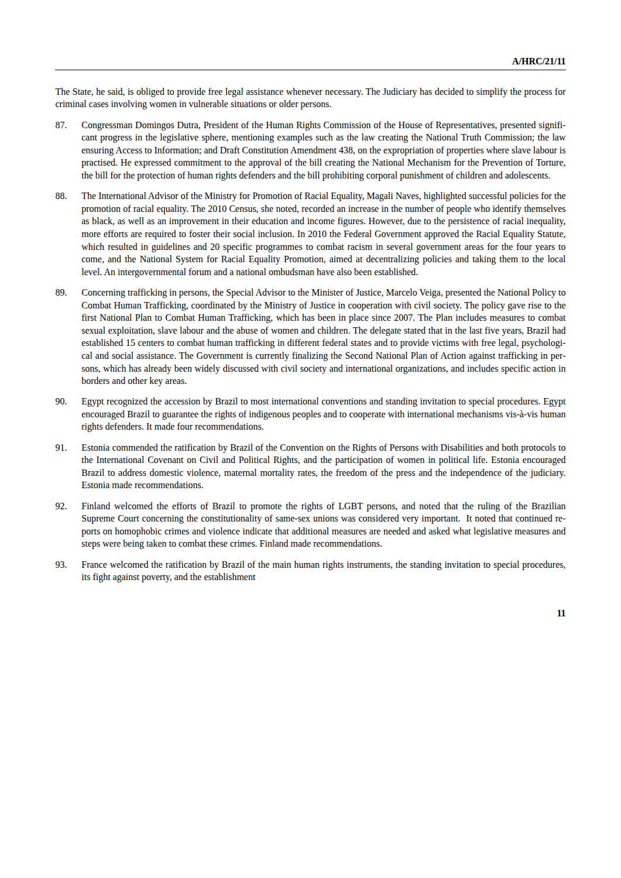A/HRC/21/11
The State, he said, is obliged to provide free legal assistance whenever necessary. The Judiciary has decided to simplify the process for criminal cases involving women in vulnerable situations or older persons.
87.
Congressman Domingos Dutra, President of the Human Rights Commission of the House of Representatives, presented significant progress in the legislative sphere, mentioning examples such as the law creating the National Truth Commission; the law ensuring Access to Information; and Draft Constitution Amendment 438, on the expropriation of properties where slave labour is practised. He expressed commitment to the approval of the bill creating the National Mechanism for the Prevention of Torture, the bill for the protection of human rights defenders and the bill prohibiting corporal punishment of children and adolescents.
88.
The International Advisor of the Ministry for Promotion of Racial Equality, Magali Naves, highlighted successful policies for the promotion of racial equality. The 2010 Census, she noted, recorded an increase in the number of people who identify themselves as black, as well as an improvement in their education and income figures. However, due to the persistence of racial inequality, more efforts are required to foster their social inclusion. In 2010 the Federal Government approved the Racial Equality Statute, which resulted in guidelines and 20 specific programmes to combat racism in several government areas for the four years to come, and the National System for Racial Equality Promotion, aimed at decentralizing policies and taking them to the local level. An intergovernmental forum and a national ombudsman have also been established.
89.
Concerning trafficking in persons, the Special Advisor to the Minister of Justice, Marcelo Veiga, presented the National Policy to Combat Human Trafficking, coordinated by the Ministry of Justice in cooperation with civil society. The policy gave rise to the first National Plan to Combat Human Trafficking, which has been in place since 2007. The Plan includes measures to combat sexual exploitation, slave labour and the abuse of women and children. The delegate stated that in the last five years, Brazil had established 15 centers to combat human trafficking in different federal states and to provide victims with free legal, psychological and social assistance. The Government is currently finalizing the Second National Plan of Action against trafficking in persons, which has already been widely discussed with civil society and international organizations, and includes specific action in borders and other key areas.
90.
Egypt recognized the accession by Brazil to most international conventions and standing invitation to special procedures. Egypt encouraged Brazil to guarantee the rights of indigenous peoples and to cooperate with international mechanisms vis-à-vis human rights defenders. It made four recommendations.
91.
Estonia commended the ratification by Brazil of the Convention on the Rights of Persons with Disabilities and both protocols to the International Covenant on Civil and Political Rights, and the participation of women in political life. Estonia encouraged Brazil to address domestic violence, maternal mortality rates, the freedom of the press and the independence of the judiciary. Estonia made recommendations.
92.
Finland welcomed the efforts of Brazil to promote the rights of LGBT persons, and noted that the ruling of the Brazilian Supreme Court concerning the constitutionality of same-sex unions was considered very important. It noted that continued reports on homophobic crimes and violence indicate that additional measures are needed and asked what legislative measures and steps were being taken to combat these crimes. Finland made recommendations.
93.
France welcomed the ratification by Brazil of the main human rights instruments, the standing invitation to special procedures, its fight against poverty, and the establishment
11